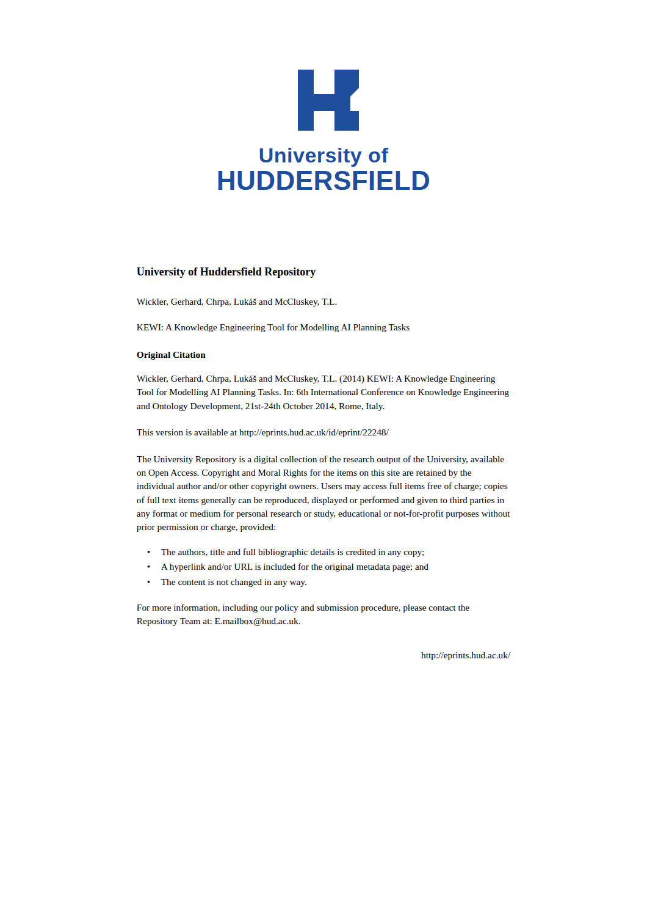University of HUDDERSFIELD
University of Huddersfield Repository
Wickler, Gerhard, Chrpa, Lukáš and McCluskey, T.L.
KEWI: A Knowledge Engineering Tool for Modelling AI Planning Tasks
Original Citation
Wickler, Gerhard, Chrpa, Lukáš and McCluskey, T.L. (2014) KEWI: A Knowledge Engineering Tool for Modelling AI Planning Tasks. In: 6th International Conference on Knowledge Engineering and Ontology Development, 21st-24th October 2014, Rome, Italy.
This version is available at http://eprints.hud.ac.uk/id/eprint/22248/
The University Repository is a digital collection of the research output of the University, available on Open Access. Copyright and Moral Rights for the items on this site are retained by the individual author and/or other copyright owners. Users may access full items free of charge; copies of full text items generally can be reproduced, displayed or performed and given to third parties in any format or medium for personal research or study, educational or not-for-profit purposes without prior permission or charge, provided:
The authors, title and full bibliographic details is credited in any copy;
A hyperlink and/or URL is included for the original metadata page; and
The content is not changed in any way.
For more information, including our policy and submission procedure, please contact the Repository Team at: E.mailbox@hud.ac.uk.
http://eprints.hud.ac.uk/